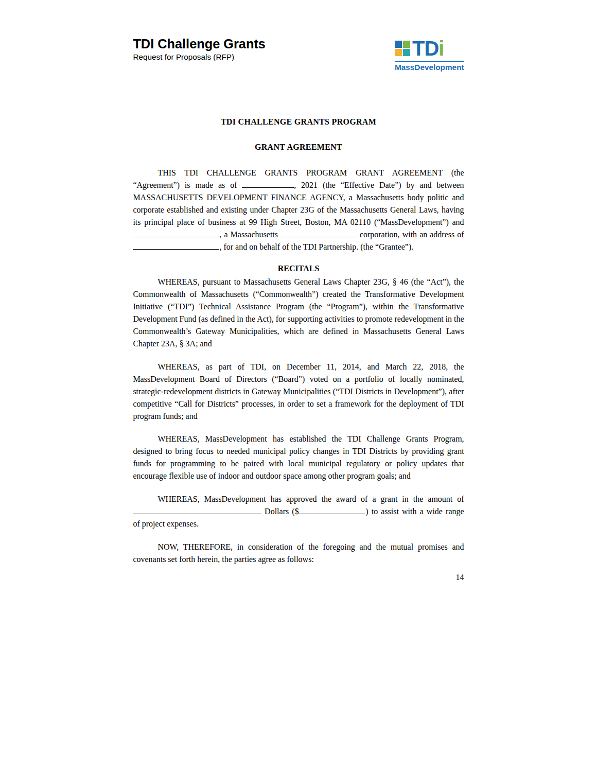TDI Challenge Grants
Request for Proposals (RFP)
TDi
MassDevelopment
TDI CHALLENGE GRANTS PROGRAM
GRANT AGREEMENT
THIS TDI CHALLENGE GRANTS PROGRAM GRANT AGREEMENT (the “Agreement”) is made as of , 2021 (the “Effective Date”) by and between MASSACHUSETTS DEVELOPMENT FINANCE AGENCY, a Massachusetts body politic and corporate established and existing under Chapter 23G of the Massachusetts General Laws, having its principal place of business at 99 High Street, Boston, MA 02110 (“MassDevelopment”) and , a Massachusetts corporation, with an address of , for and on behalf of the TDI Partnership. (the “Grantee”).
RECITALS
WHEREAS, pursuant to Massachusetts General Laws Chapter 23G, § 46 (the “Act”), the Commonwealth of Massachusetts (“Commonwealth”) created the Transformative Development Initiative (“TDI”) Technical Assistance Program (the “Program”), within the Transformative Development Fund (as defined in the Act), for supporting activities to promote redevelopment in the Commonwealth’s Gateway Municipalities, which are defined in Massachusetts General Laws Chapter 23A, § 3A; and
WHEREAS, as part of TDI, on December 11, 2014, and March 22, 2018, the MassDevelopment Board of Directors (“Board”) voted on a portfolio of locally nominated, strategic-redevelopment districts in Gateway Municipalities (“TDI Districts in Development”), after competitive “Call for Districts” processes, in order to set a framework for the deployment of TDI program funds; and
WHEREAS, MassDevelopment has established the TDI Challenge Grants Program, designed to bring focus to needed municipal policy changes in TDI Districts by providing grant funds for programming to be paired with local municipal regulatory or policy updates that encourage flexible use of indoor and outdoor space among other program goals; and
WHEREAS, MassDevelopment has approved the award of a grant in the amount of Dollars ($ ) to assist with a wide range of project expenses.
NOW, THEREFORE, in consideration of the foregoing and the mutual promises and covenants set forth herein, the parties agree as follows:
14